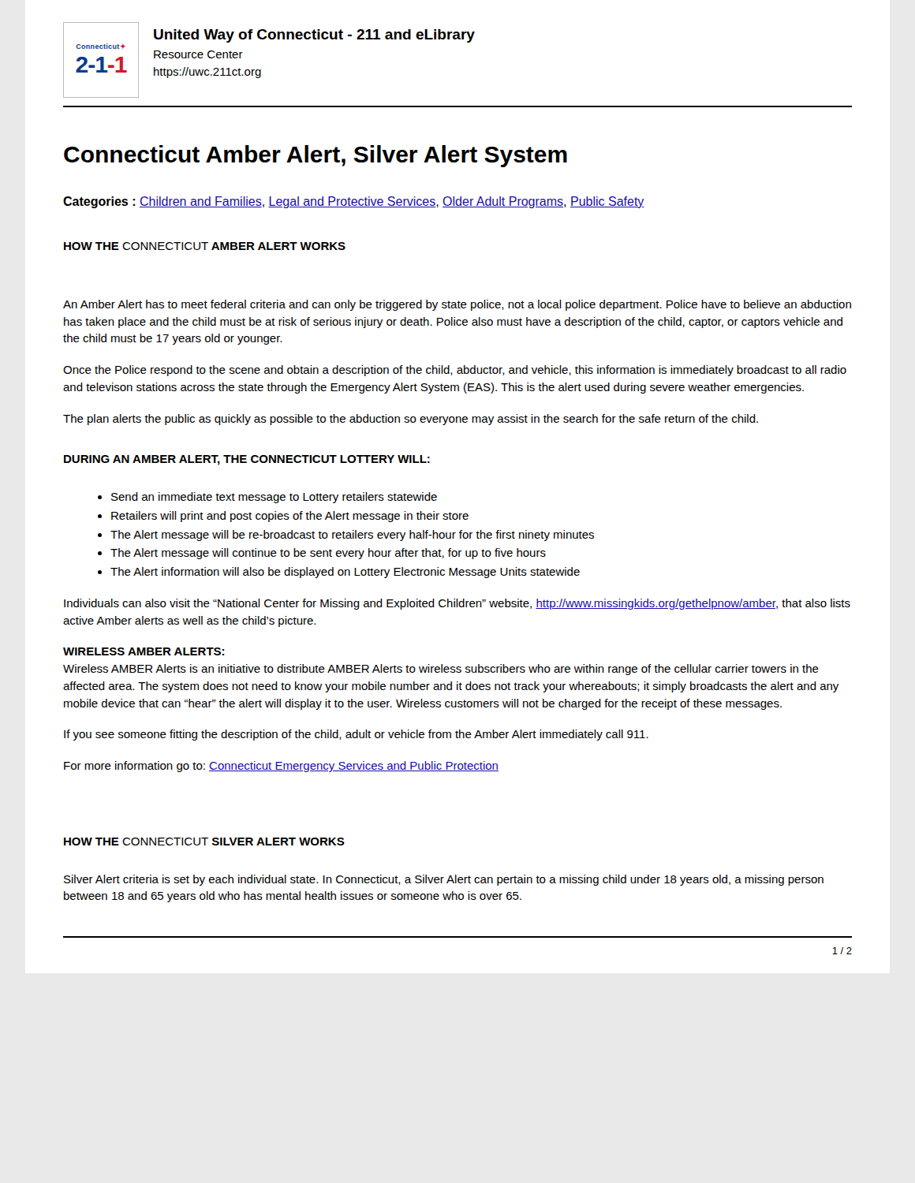Connecticut✦
2‑1‑1
United Way of Connecticut - 211 and eLibrary
Resource Center
https://uwc.211ct.org
Connecticut Amber Alert, Silver Alert System
Categories : Children and Families, Legal and Protective Services, Older Adult Programs, Public Safety
HOW THE CONNECTICUT AMBER ALERT WORKS
An Amber Alert has to meet federal criteria and can only be triggered by state police, not a local police department. Police have to believe an abduction has taken place and the child must be at risk of serious injury or death. Police also must have a description of the child, captor, or captors vehicle and the child must be 17 years old or younger.
Once the Police respond to the scene and obtain a description of the child, abductor, and vehicle, this information is immediately broadcast to all radio and televison stations across the state through the Emergency Alert System (EAS). This is the alert used during severe weather emergencies.
The plan alerts the public as quickly as possible to the abduction so everyone may assist in the search for the safe return of the child.
DURING AN AMBER ALERT, THE CONNECTICUT LOTTERY WILL:
Send an immediate text message to Lottery retailers statewide
Retailers will print and post copies of the Alert message in their store
The Alert message will be re-broadcast to retailers every half-hour for the first ninety minutes
The Alert message will continue to be sent every hour after that, for up to five hours
The Alert information will also be displayed on Lottery Electronic Message Units statewide
Individuals can also visit the “National Center for Missing and Exploited Children” website, http://www.missingkids.org/gethelpnow/amber, that also lists active Amber alerts as well as the child’s picture.
WIRELESS AMBER ALERTS:
Wireless AMBER Alerts is an initiative to distribute AMBER Alerts to wireless subscribers who are within range of the cellular carrier towers in the affected area. The system does not need to know your mobile number and it does not track your whereabouts; it simply broadcasts the alert and any mobile device that can “hear” the alert will display it to the user. Wireless customers will not be charged for the receipt of these messages.
If you see someone fitting the description of the child, adult or vehicle from the Amber Alert immediately call 911.
For more information go to: Connecticut Emergency Services and Public Protection
HOW THE CONNECTICUT SILVER ALERT WORKS
Silver Alert criteria is set by each individual state. In Connecticut, a Silver Alert can pertain to a missing child under 18 years old, a missing person between 18 and 65 years old who has mental health issues or someone who is over 65.
1 / 2